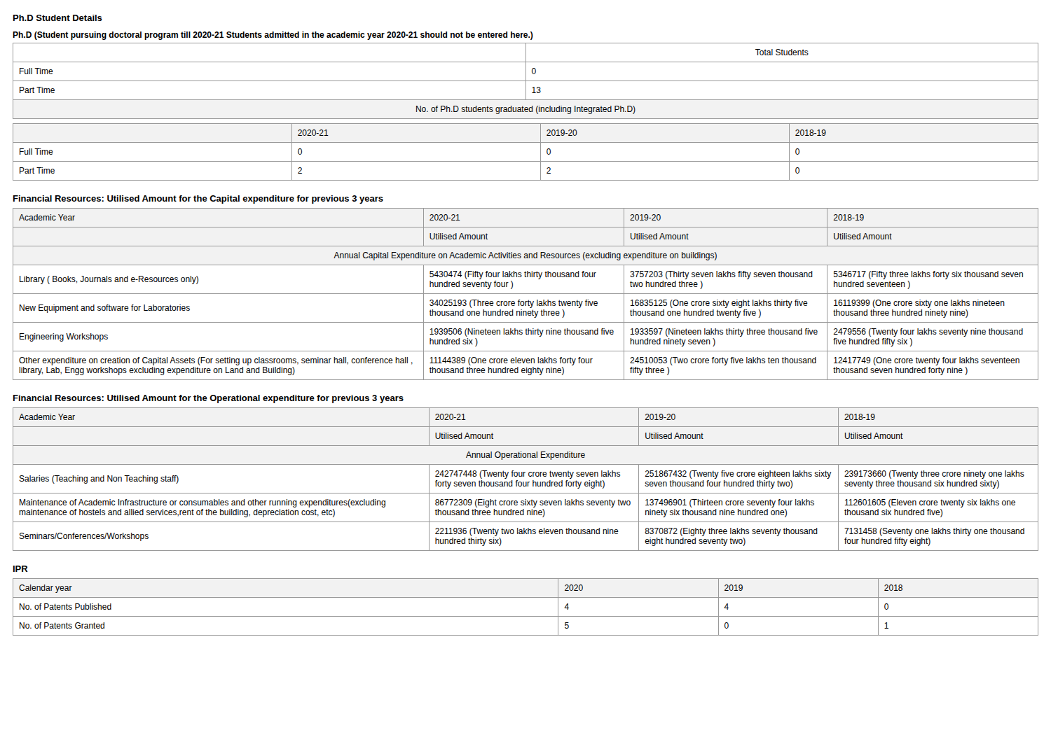Ph.D Student Details
Ph.D (Student pursuing doctoral program till 2020-21 Students admitted in the academic year 2020-21 should not be entered here.)
| | Total Students |
| Full Time | 0 |
| Part Time | 13 |
| No. of Ph.D students graduated (including Integrated Ph.D) |
| | 2020-21 | 2019-20 | 2018-19 |
| --- | --- | --- | --- |
| Full Time | 0 | 0 | 0 |
| Part Time | 2 | 2 | 0 |
Financial Resources: Utilised Amount for the Capital expenditure for previous 3 years
| Academic Year | 2020-21 | 2019-20 | 2018-19 |
| --- | --- | --- | --- |
| | Utilised Amount | Utilised Amount | Utilised Amount |
| Annual Capital Expenditure on Academic Activities and Resources (excluding expenditure on buildings) |
| Library ( Books, Journals and e-Resources only) | 5430474 (Fifty four lakhs thirty thousand four hundred seventy four ) | 3757203 (Thirty seven lakhs fifty seven thousand two hundred three ) | 5346717 (Fifty three lakhs forty six thousand seven hundred seventeen ) |
| New Equipment and software for Laboratories | 34025193 (Three crore forty lakhs twenty five thousand one hundred ninety three ) | 16835125 (One crore sixty eight lakhs thirty five thousand one hundred twenty five ) | 16119399 (One crore sixty one lakhs nineteen thousand three hundred ninety nine) |
| Engineering Workshops | 1939506 (Nineteen lakhs thirty nine thousand five hundred six ) | 1933597 (Nineteen lakhs thirty three thousand five hundred ninety seven ) | 2479556 (Twenty four lakhs seventy nine thousand five hundred fifty six ) |
| Other expenditure on creation of Capital Assets (For setting up classrooms, seminar hall, conference hall , library, Lab, Engg workshops excluding expenditure on Land and Building) | 11144389 (One crore eleven lakhs forty four thousand three hundred eighty nine) | 24510053 (Two crore forty five lakhs ten thousand fifty three ) | 12417749 (One crore twenty four lakhs seventeen thousand seven hundred forty nine ) |
Financial Resources: Utilised Amount for the Operational expenditure for previous 3 years
| Academic Year | 2020-21 | 2019-20 | 2018-19 |
| --- | --- | --- | --- |
| | Utilised Amount | Utilised Amount | Utilised Amount |
| Annual Operational Expenditure |
| Salaries (Teaching and Non Teaching staff) | 242747448 (Twenty four crore twenty seven lakhs forty seven thousand four hundred forty eight) | 251867432 (Twenty five crore eighteen lakhs sixty seven thousand four hundred thirty two) | 239173660 (Twenty three crore ninety one lakhs seventy three thousand six hundred sixty) |
| Maintenance of Academic Infrastructure or consumables and other running expenditures(excluding maintenance of hostels and allied services,rent of the building, depreciation cost, etc) | 86772309 (Eight crore sixty seven lakhs seventy two thousand three hundred nine) | 137496901 (Thirteen crore seventy four lakhs ninety six thousand nine hundred one) | 112601605 (Eleven crore twenty six lakhs one thousand six hundred five) |
| Seminars/Conferences/Workshops | 2211936 (Twenty two lakhs eleven thousand nine hundred thirty six) | 8370872 (Eighty three lakhs seventy thousand eight hundred seventy two) | 7131458 (Seventy one lakhs thirty one thousand four hundred fifty eight) |
IPR
| Calendar year | 2020 | 2019 | 2018 |
| --- | --- | --- | --- |
| No. of Patents Published | 4 | 4 | 0 |
| No. of Patents Granted | 5 | 0 | 1 |